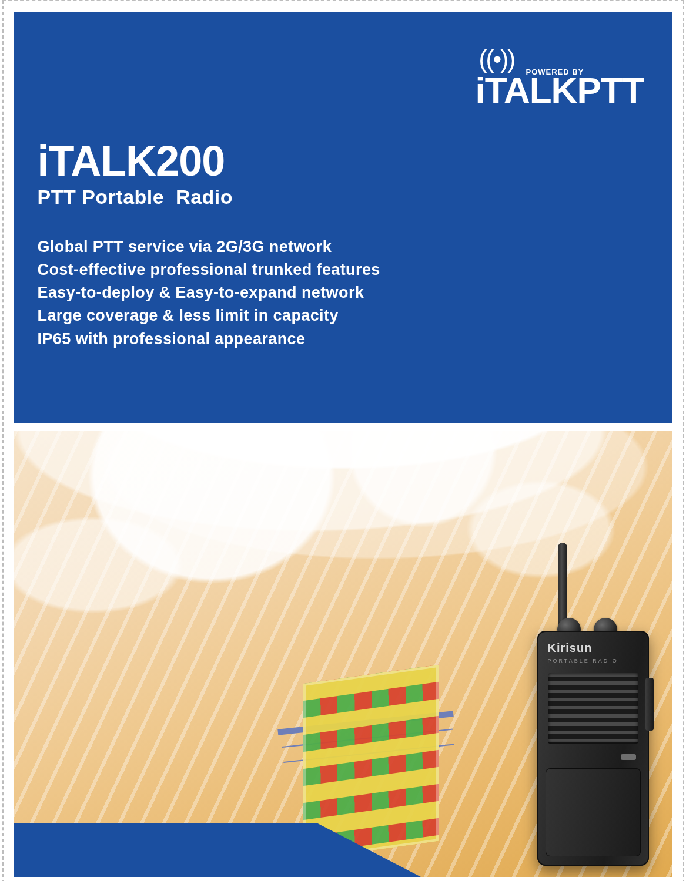((•)) POWERED BY i TALKPTT
iTALK200
PTT Portable Radio
Global PTT service via 2G/3G network
Cost-effective professional trunked features
Easy-to-deploy & Easy-to-expand network
Large coverage & less limit in capacity
IP65 with professional appearance
Kirisun
PORTABLE RADIO